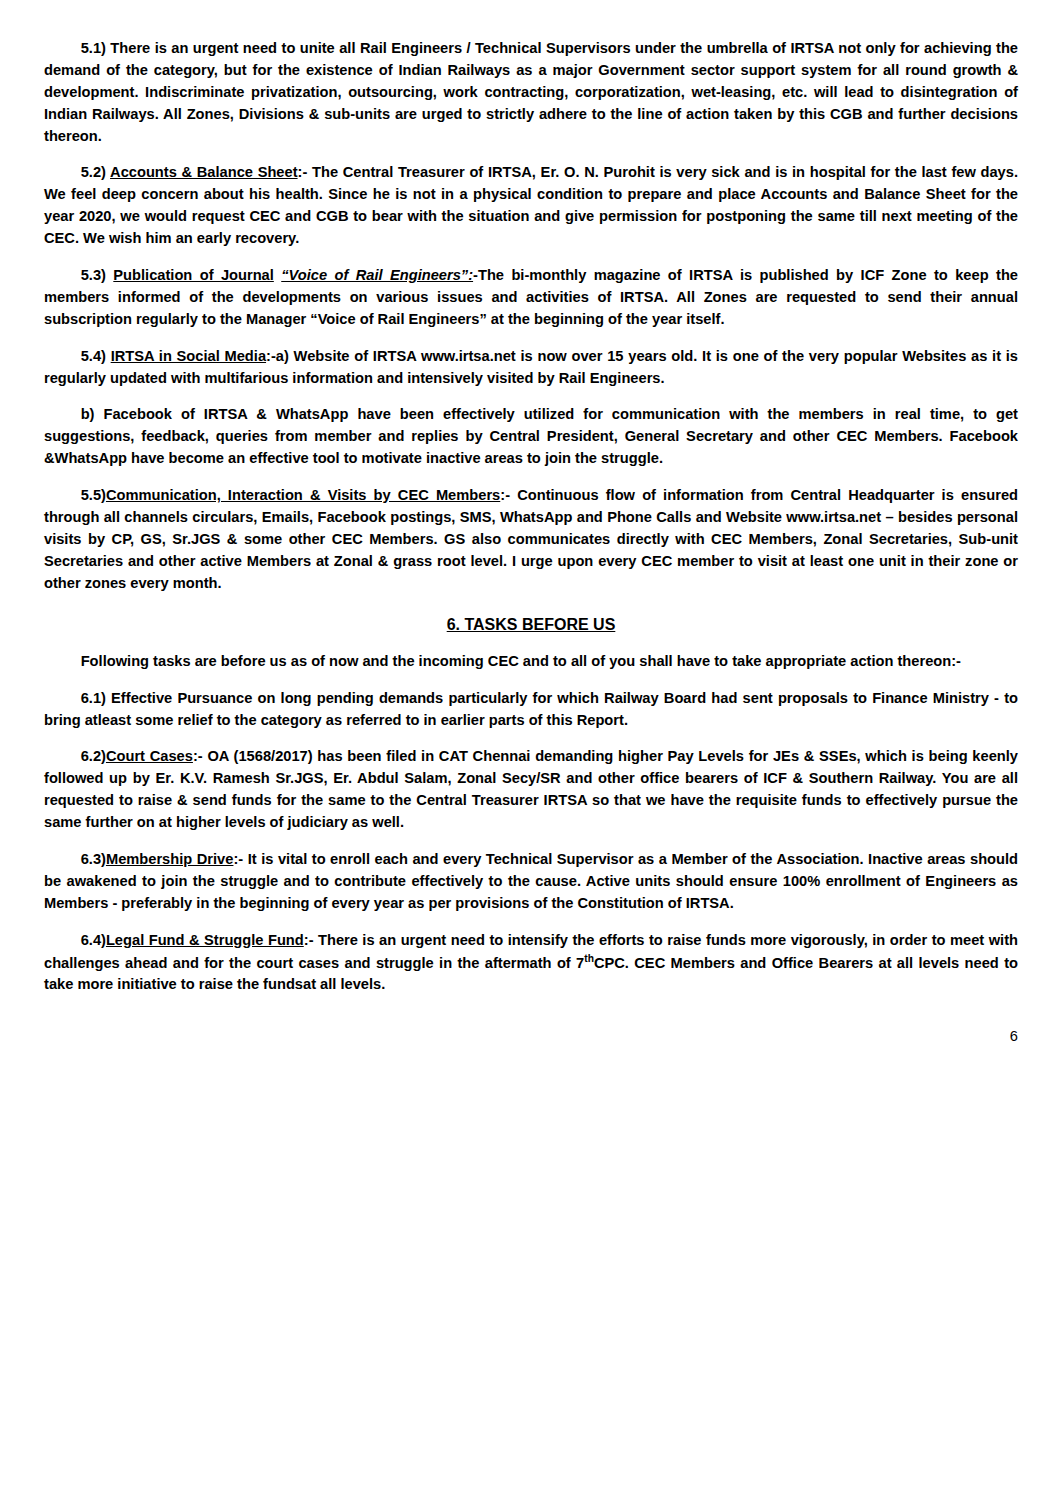5.1) There is an urgent need to unite all Rail Engineers / Technical Supervisors under the umbrella of IRTSA not only for achieving the demand of the category, but for the existence of Indian Railways as a major Government sector support system for all round growth & development. Indiscriminate privatization, outsourcing, work contracting, corporatization, wet-leasing, etc. will lead to disintegration of Indian Railways. All Zones, Divisions & sub-units are urged to strictly adhere to the line of action taken by this CGB and further decisions thereon.
5.2) Accounts & Balance Sheet:- The Central Treasurer of IRTSA, Er. O. N. Purohit is very sick and is in hospital for the last few days. We feel deep concern about his health. Since he is not in a physical condition to prepare and place Accounts and Balance Sheet for the year 2020, we would request CEC and CGB to bear with the situation and give permission for postponing the same till next meeting of the CEC. We wish him an early recovery.
5.3) Publication of Journal “Voice of Rail Engineers”:-The bi-monthly magazine of IRTSA is published by ICF Zone to keep the members informed of the developments on various issues and activities of IRTSA. All Zones are requested to send their annual subscription regularly to the Manager “Voice of Rail Engineers” at the beginning of the year itself.
5.4) IRTSA in Social Media:-a) Website of IRTSA www.irtsa.net is now over 15 years old. It is one of the very popular Websites as it is regularly updated with multifarious information and intensively visited by Rail Engineers.
b) Facebook of IRTSA & WhatsApp have been effectively utilized for communication with the members in real time, to get suggestions, feedback, queries from member and replies by Central President, General Secretary and other CEC Members. Facebook &WhatsApp have become an effective tool to motivate inactive areas to join the struggle.
5.5)Communication, Interaction & Visits by CEC Members:- Continuous flow of information from Central Headquarter is ensured through all channels circulars, Emails, Facebook postings, SMS, WhatsApp and Phone Calls and Website www.irtsa.net – besides personal visits by CP, GS, Sr.JGS & some other CEC Members. GS also communicates directly with CEC Members, Zonal Secretaries, Sub-unit Secretaries and other active Members at Zonal & grass root level. I urge upon every CEC member to visit at least one unit in their zone or other zones every month.
6. TASKS BEFORE US
Following tasks are before us as of now and the incoming CEC and to all of you shall have to take appropriate action thereon:-
6.1) Effective Pursuance on long pending demands particularly for which Railway Board had sent proposals to Finance Ministry - to bring atleast some relief to the category as referred to in earlier parts of this Report.
6.2)Court Cases:- OA (1568/2017) has been filed in CAT Chennai demanding higher Pay Levels for JEs & SSEs, which is being keenly followed up by Er. K.V. Ramesh Sr.JGS, Er. Abdul Salam, Zonal Secy/SR and other office bearers of ICF & Southern Railway. You are all requested to raise & send funds for the same to the Central Treasurer IRTSA so that we have the requisite funds to effectively pursue the same further on at higher levels of judiciary as well.
6.3)Membership Drive:- It is vital to enroll each and every Technical Supervisor as a Member of the Association. Inactive areas should be awakened to join the struggle and to contribute effectively to the cause. Active units should ensure 100% enrollment of Engineers as Members - preferably in the beginning of every year as per provisions of the Constitution of IRTSA.
6.4)Legal Fund & Struggle Fund:- There is an urgent need to intensify the efforts to raise funds more vigorously, in order to meet with challenges ahead and for the court cases and struggle in the aftermath of 7thCPC. CEC Members and Office Bearers at all levels need to take more initiative to raise the fundsat all levels.
6